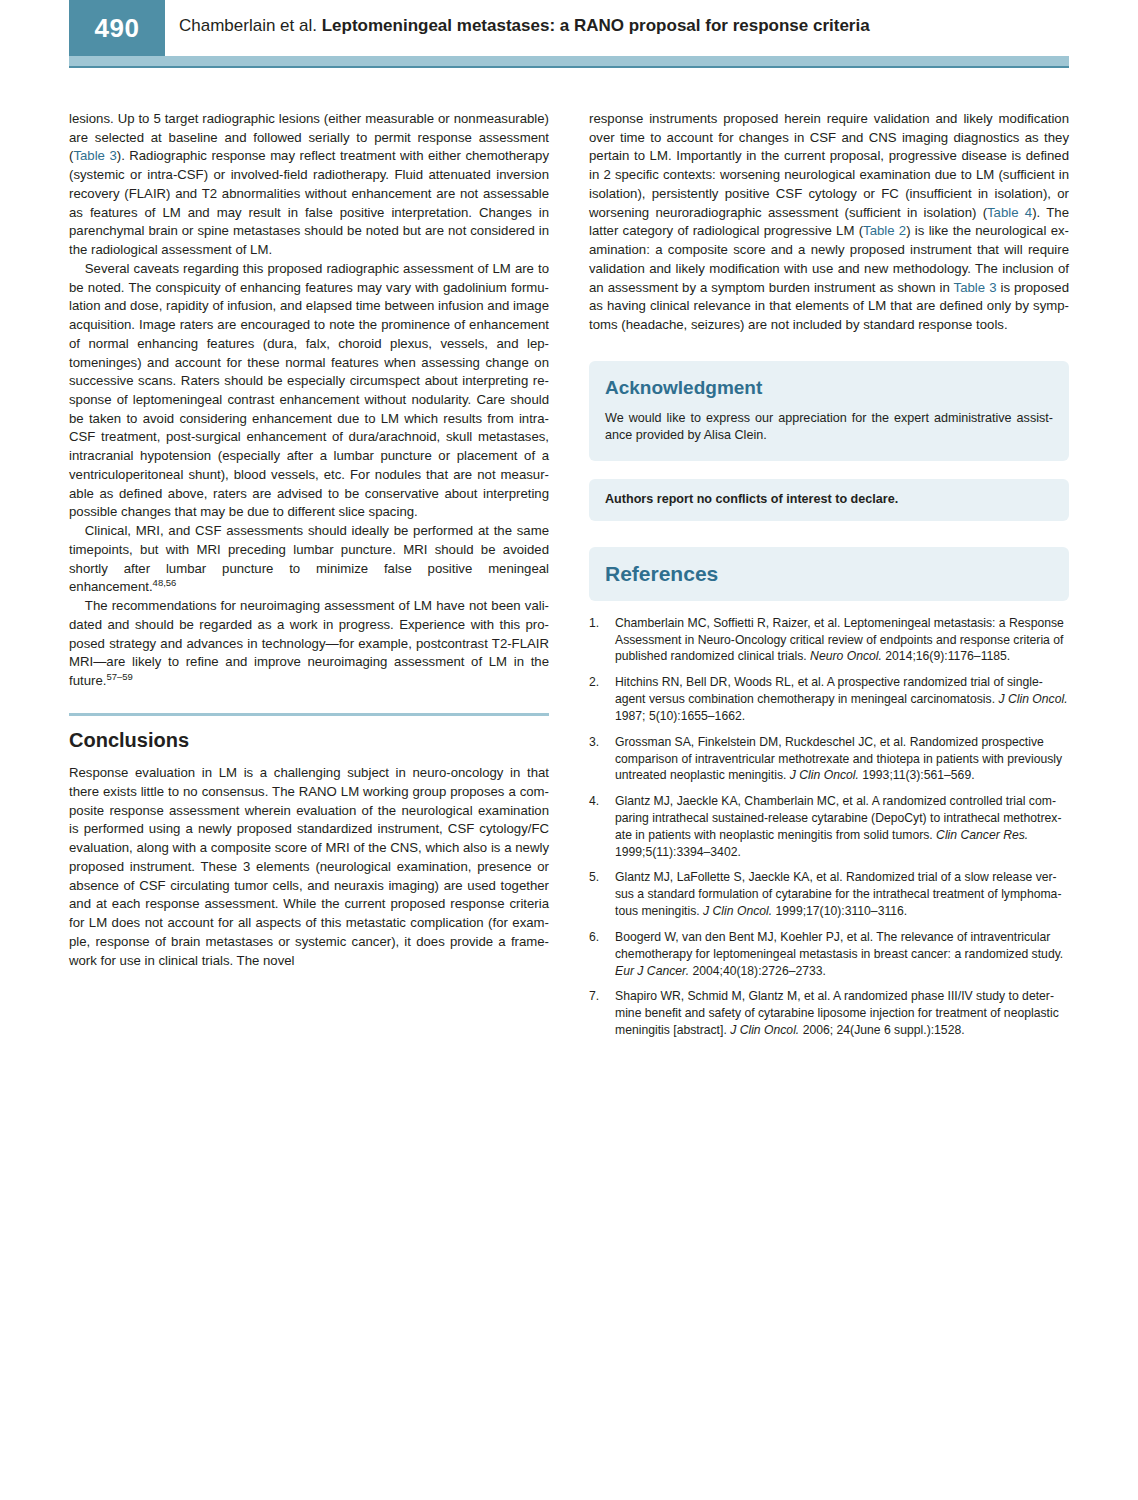490
Chamberlain et al. Leptomeningeal metastases: a RANO proposal for response criteria
lesions. Up to 5 target radiographic lesions (either measurable or nonmeasurable) are selected at baseline and followed serially to permit response assessment (Table 3). Radiographic response may reflect treatment with either chemotherapy (systemic or intra-CSF) or involved-field radiotherapy. Fluid attenuated inversion recovery (FLAIR) and T2 abnormalities without enhancement are not assessable as features of LM and may result in false positive interpretation. Changes in parenchymal brain or spine metastases should be noted but are not considered in the radiological assessment of LM.
Several caveats regarding this proposed radiographic assessment of LM are to be noted. The conspicuity of enhancing features may vary with gadolinium formulation and dose, rapidity of infusion, and elapsed time between infusion and image acquisition. Image raters are encouraged to note the prominence of enhancement of normal enhancing features (dura, falx, choroid plexus, vessels, and leptomeninges) and account for these normal features when assessing change on successive scans. Raters should be especially circumspect about interpreting response of leptomeningeal contrast enhancement without nodularity. Care should be taken to avoid considering enhancement due to LM which results from intra-CSF treatment, post-surgical enhancement of dura/arachnoid, skull metastases, intracranial hypotension (especially after a lumbar puncture or placement of a ventriculoperitoneal shunt), blood vessels, etc. For nodules that are not measurable as defined above, raters are advised to be conservative about interpreting possible changes that may be due to different slice spacing.
Clinical, MRI, and CSF assessments should ideally be performed at the same timepoints, but with MRI preceding lumbar puncture. MRI should be avoided shortly after lumbar puncture to minimize false positive meningeal enhancement.48,56
The recommendations for neuroimaging assessment of LM have not been validated and should be regarded as a work in progress. Experience with this proposed strategy and advances in technology—for example, postcontrast T2-FLAIR MRI—are likely to refine and improve neuroimaging assessment of LM in the future.57–59
Conclusions
Response evaluation in LM is a challenging subject in neuro-oncology in that there exists little to no consensus. The RANO LM working group proposes a composite response assessment wherein evaluation of the neurological examination is performed using a newly proposed standardized instrument, CSF cytology/FC evaluation, along with a composite score of MRI of the CNS, which also is a newly proposed instrument. These 3 elements (neurological examination, presence or absence of CSF circulating tumor cells, and neuraxis imaging) are used together and at each response assessment. While the current proposed response criteria for LM does not account for all aspects of this metastatic complication (for example, response of brain metastases or systemic cancer), it does provide a framework for use in clinical trials. The novel
response instruments proposed herein require validation and likely modification over time to account for changes in CSF and CNS imaging diagnostics as they pertain to LM. Importantly in the current proposal, progressive disease is defined in 2 specific contexts: worsening neurological examination due to LM (sufficient in isolation), persistently positive CSF cytology or FC (insufficient in isolation), or worsening neuroradiographic assessment (sufficient in isolation) (Table 4). The latter category of radiological progressive LM (Table 2) is like the neurological examination: a composite score and a newly proposed instrument that will require validation and likely modification with use and new methodology. The inclusion of an assessment by a symptom burden instrument as shown in Table 3 is proposed as having clinical relevance in that elements of LM that are defined only by symptoms (headache, seizures) are not included by standard response tools.
Acknowledgment
We would like to express our appreciation for the expert administrative assistance provided by Alisa Clein.
Authors report no conflicts of interest to declare.
References
Chamberlain MC, Soffietti R, Raizer, et al. Leptomeningeal metastasis: a Response Assessment in Neuro-Oncology critical review of endpoints and response criteria of published randomized clinical trials. Neuro Oncol. 2014;16(9):1176–1185.
Hitchins RN, Bell DR, Woods RL, et al. A prospective randomized trial of single-agent versus combination chemotherapy in meningeal carcinomatosis. J Clin Oncol. 1987; 5(10):1655–1662.
Grossman SA, Finkelstein DM, Ruckdeschel JC, et al. Randomized prospective comparison of intraventricular methotrexate and thiotepa in patients with previously untreated neoplastic meningitis. J Clin Oncol. 1993;11(3):561–569.
Glantz MJ, Jaeckle KA, Chamberlain MC, et al. A randomized controlled trial comparing intrathecal sustained-release cytarabine (DepoCyt) to intrathecal methotrexate in patients with neoplastic meningitis from solid tumors. Clin Cancer Res. 1999;5(11):3394–3402.
Glantz MJ, LaFollette S, Jaeckle KA, et al. Randomized trial of a slow release versus a standard formulation of cytarabine for the intrathecal treatment of lymphomatous meningitis. J Clin Oncol. 1999;17(10):3110–3116.
Boogerd W, van den Bent MJ, Koehler PJ, et al. The relevance of intraventricular chemotherapy for leptomeningeal metastasis in breast cancer: a randomized study. Eur J Cancer. 2004;40(18):2726–2733.
Shapiro WR, Schmid M, Glantz M, et al. A randomized phase III/IV study to determine benefit and safety of cytarabine liposome injection for treatment of neoplastic meningitis [abstract]. J Clin Oncol. 2006; 24(June 6 suppl.):1528.